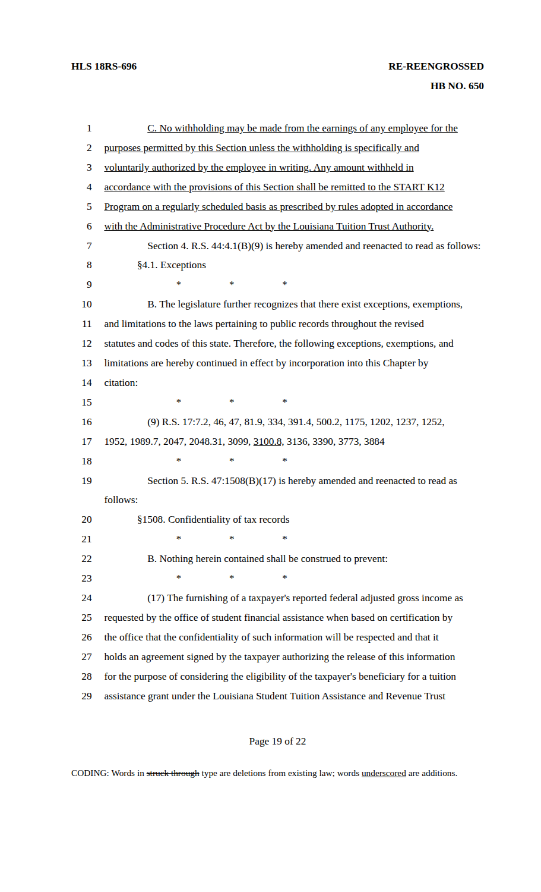HLS 18RS-696
RE-REENGROSSED
HB NO. 650
C. No withholding may be made from the earnings of any employee for the
purposes permitted by this Section unless the withholding is specifically and
voluntarily authorized by the employee in writing. Any amount withheld in
accordance with the provisions of this Section shall be remitted to the START K12
Program on a regularly scheduled basis as prescribed by rules adopted in accordance
with the Administrative Procedure Act by the Louisiana Tuition Trust Authority.
Section 4. R.S. 44:4.1(B)(9) is hereby amended and reenacted to read as follows:
§4.1. Exceptions
* * *
B. The legislature further recognizes that there exist exceptions, exemptions,
and limitations to the laws pertaining to public records throughout the revised
statutes and codes of this state. Therefore, the following exceptions, exemptions, and
limitations are hereby continued in effect by incorporation into this Chapter by
citation:
* * *
(9) R.S. 17:7.2, 46, 47, 81.9, 334, 391.4, 500.2, 1175, 1202, 1237, 1252,
1952, 1989.7, 2047, 2048.31, 3099, 3100.8, 3136, 3390, 3773, 3884
* * *
Section 5. R.S. 47:1508(B)(17) is hereby amended and reenacted to read as follows:
§1508. Confidentiality of tax records
* * *
B. Nothing herein contained shall be construed to prevent:
* * *
(17) The furnishing of a taxpayer's reported federal adjusted gross income as
requested by the office of student financial assistance when based on certification by
the office that the confidentiality of such information will be respected and that it
holds an agreement signed by the taxpayer authorizing the release of this information
for the purpose of considering the eligibility of the taxpayer's beneficiary for a tuition
assistance grant under the Louisiana Student Tuition Assistance and Revenue Trust
Page 19 of 22
CODING: Words in struck through type are deletions from existing law; words underscored are additions.